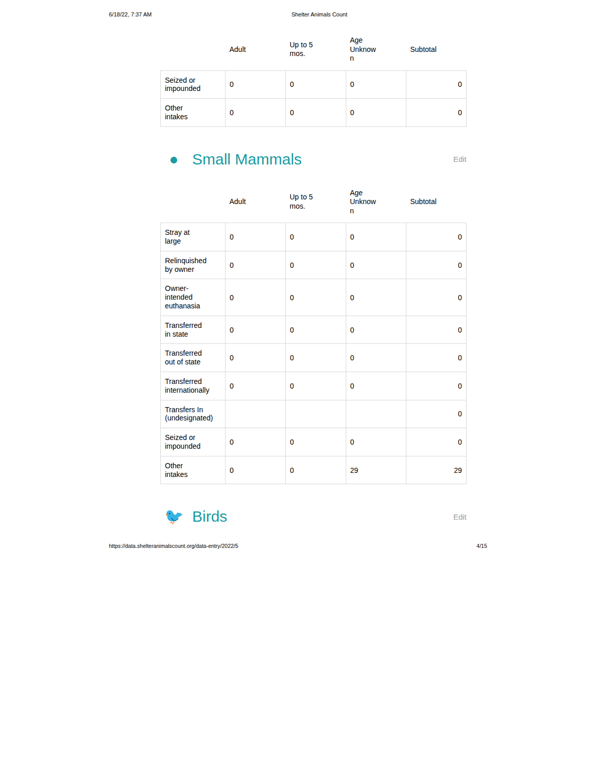6/18/22, 7:37 AM
Shelter Animals Count
| | Adult | Up to 5 mos. | Age Unknow n | Subtotal |
| --- | --- | --- | --- | --- |
| Seized or impounded | 0 | 0 | 0 | 0 |
| Other intakes | 0 | 0 | 0 | 0 |
●
Small Mammals
Edit
| | Adult | Up to 5 mos. | Age Unknow n | Subtotal |
| --- | --- | --- | --- | --- |
| Stray at large | 0 | 0 | 0 | 0 |
| Relinquished by owner | 0 | 0 | 0 | 0 |
| Owner- intended euthanasia | 0 | 0 | 0 | 0 |
| Transferred in state | 0 | 0 | 0 | 0 |
| Transferred out of state | 0 | 0 | 0 | 0 |
| Transferred internationally | 0 | 0 | 0 | 0 |
| Transfers In (undesignated) | | | | 0 |
| Seized or impounded | 0 | 0 | 0 | 0 |
| Other intakes | 0 | 0 | 29 | 29 |
🐦
Birds
Edit
https://data.shelteranimalscount.org/data-entry/2022/5
4/15